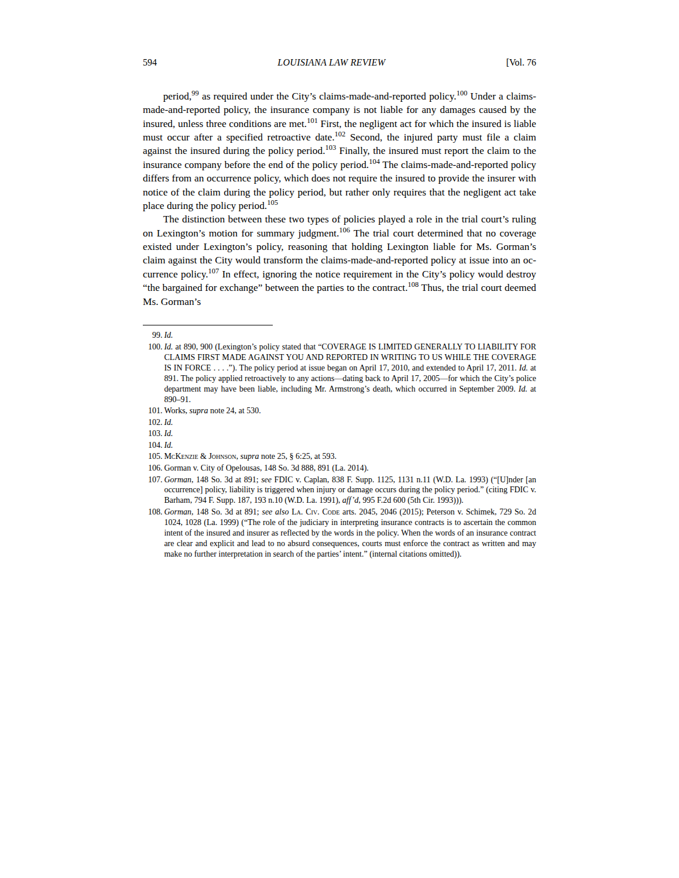594 LOUISIANA LAW REVIEW [Vol. 76
period,99 as required under the City’s claims-made-and-reported policy.100 Under a claims-made-and-reported policy, the insurance company is not liable for any damages caused by the insured, unless three conditions are met.101 First, the negligent act for which the insured is liable must occur after a specified retroactive date.102 Second, the injured party must file a claim against the insured during the policy period.103 Finally, the insured must report the claim to the insurance company before the end of the policy period.104 The claims-made-and-reported policy differs from an occurrence policy, which does not require the insured to provide the insurer with notice of the claim during the policy period, but rather only requires that the negligent act take place during the policy period.105
The distinction between these two types of policies played a role in the trial court’s ruling on Lexington’s motion for summary judgment.106 The trial court determined that no coverage existed under Lexington’s policy, reasoning that holding Lexington liable for Ms. Gorman’s claim against the City would transform the claims-made-and-reported policy at issue into an occurrence policy.107 In effect, ignoring the notice requirement in the City’s policy would destroy “the bargained for exchange” between the parties to the contract.108 Thus, the trial court deemed Ms. Gorman’s
Id.
Id. at 890, 900 (Lexington’s policy stated that “COVERAGE IS LIMITED GENERALLY TO LIABILITY FOR CLAIMS FIRST MADE AGAINST YOU AND REPORTED IN WRITING TO US WHILE THE COVERAGE IS IN FORCE . . . .”). The policy period at issue began on April 17, 2010, and extended to April 17, 2011. Id. at 891. The policy applied retroactively to any actions—dating back to April 17, 2005—for which the City’s police department may have been liable, including Mr. Armstrong’s death, which occurred in September 2009. Id. at 890–91.
Works, supra note 24, at 530.
Id.
Id.
Id.
McKenzie & Johnson, supra note 25, § 6:25, at 593.
Gorman v. City of Opelousas, 148 So. 3d 888, 891 (La. 2014).
Gorman, 148 So. 3d at 891; see FDIC v. Caplan, 838 F. Supp. 1125, 1131 n.11 (W.D. La. 1993) (“[U]nder [an occurrence] policy, liability is triggered when injury or damage occurs during the policy period.” (citing FDIC v. Barham, 794 F. Supp. 187, 193 n.10 (W.D. La. 1991), aff’d, 995 F.2d 600 (5th Cir. 1993))).
Gorman, 148 So. 3d at 891; see also La. Civ. Code arts. 2045, 2046 (2015); Peterson v. Schimek, 729 So. 2d 1024, 1028 (La. 1999) (“The role of the judiciary in interpreting insurance contracts is to ascertain the common intent of the insured and insurer as reflected by the words in the policy. When the words of an insurance contract are clear and explicit and lead to no absurd consequences, courts must enforce the contract as written and may make no further interpretation in search of the parties’ intent.” (internal citations omitted)).